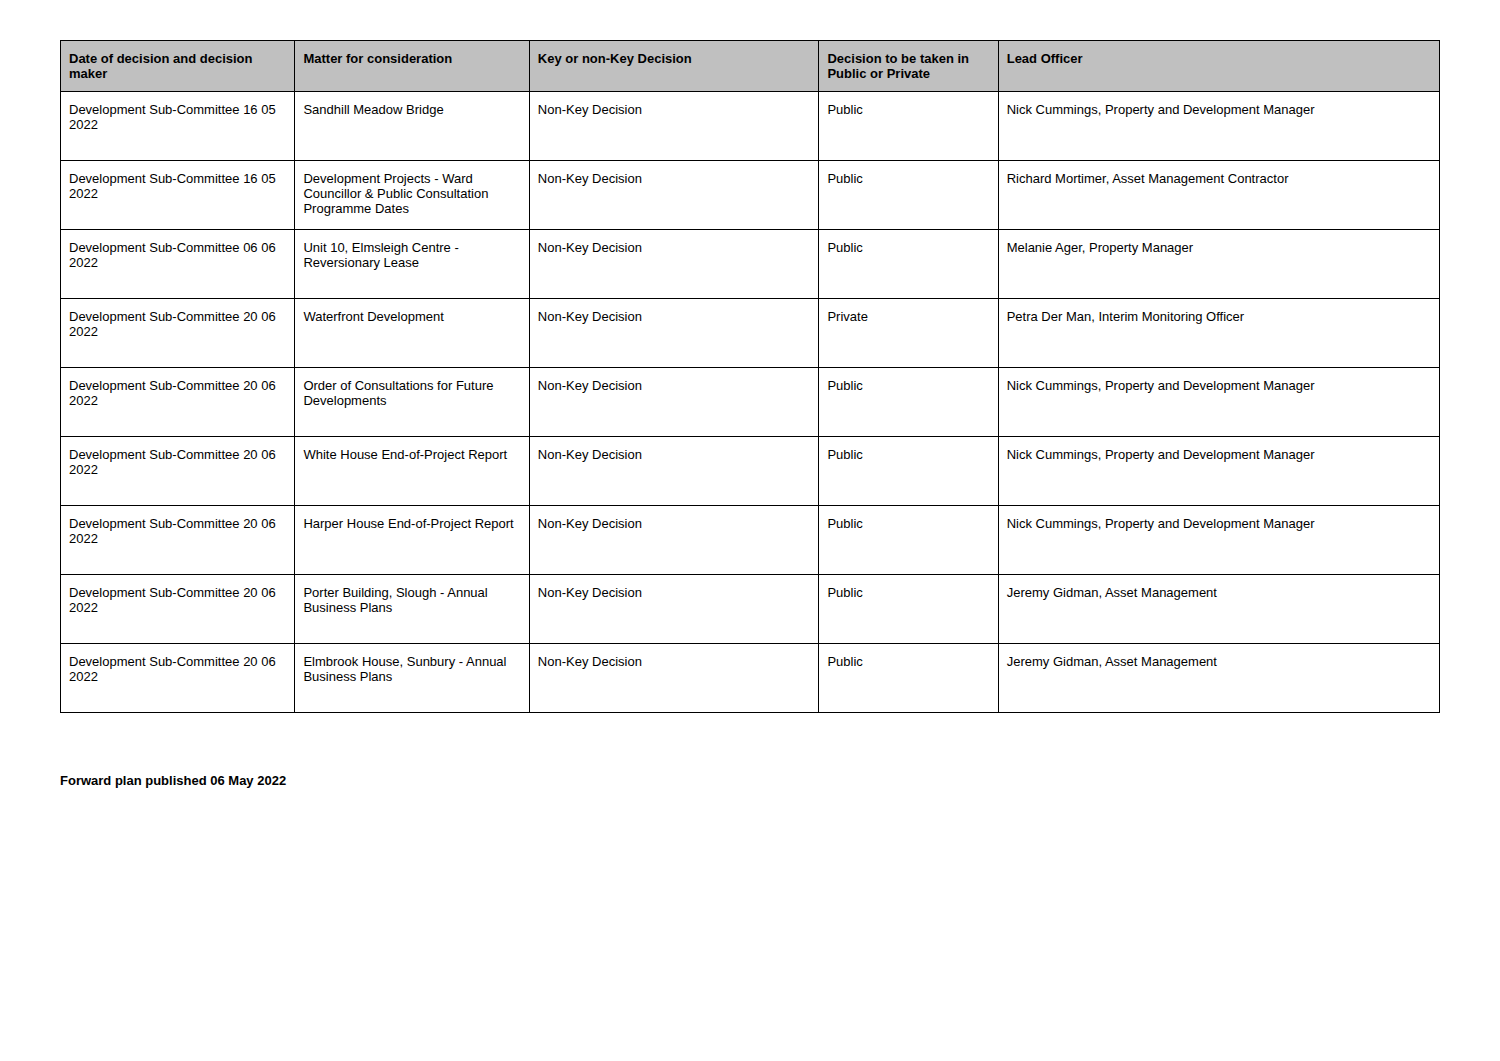| Date of decision and decision maker | Matter for consideration | Key or non-Key Decision | Decision to be taken in Public or Private | Lead Officer |
| --- | --- | --- | --- | --- |
| Development Sub-Committee 16 05 2022 | Sandhill Meadow Bridge | Non-Key Decision | Public | Nick Cummings, Property and Development Manager |
| Development Sub-Committee 16 05 2022 | Development Projects - Ward Councillor & Public Consultation Programme Dates | Non-Key Decision | Public | Richard Mortimer, Asset Management Contractor |
| Development Sub-Committee 06 06 2022 | Unit 10, Elmsleigh Centre - Reversionary Lease | Non-Key Decision | Public | Melanie Ager, Property Manager |
| Development Sub-Committee 20 06 2022 | Waterfront Development | Non-Key Decision | Private | Petra Der Man, Interim Monitoring Officer |
| Development Sub-Committee 20 06 2022 | Order of Consultations for Future Developments | Non-Key Decision | Public | Nick Cummings, Property and Development Manager |
| Development Sub-Committee 20 06 2022 | White House End-of-Project Report | Non-Key Decision | Public | Nick Cummings, Property and Development Manager |
| Development Sub-Committee 20 06 2022 | Harper House End-of-Project Report | Non-Key Decision | Public | Nick Cummings, Property and Development Manager |
| Development Sub-Committee 20 06 2022 | Porter Building, Slough - Annual Business Plans | Non-Key Decision | Public | Jeremy Gidman, Asset Management |
| Development Sub-Committee 20 06 2022 | Elmbrook House, Sunbury - Annual Business Plans | Non-Key Decision | Public | Jeremy Gidman, Asset Management |
Forward plan published 06 May 2022